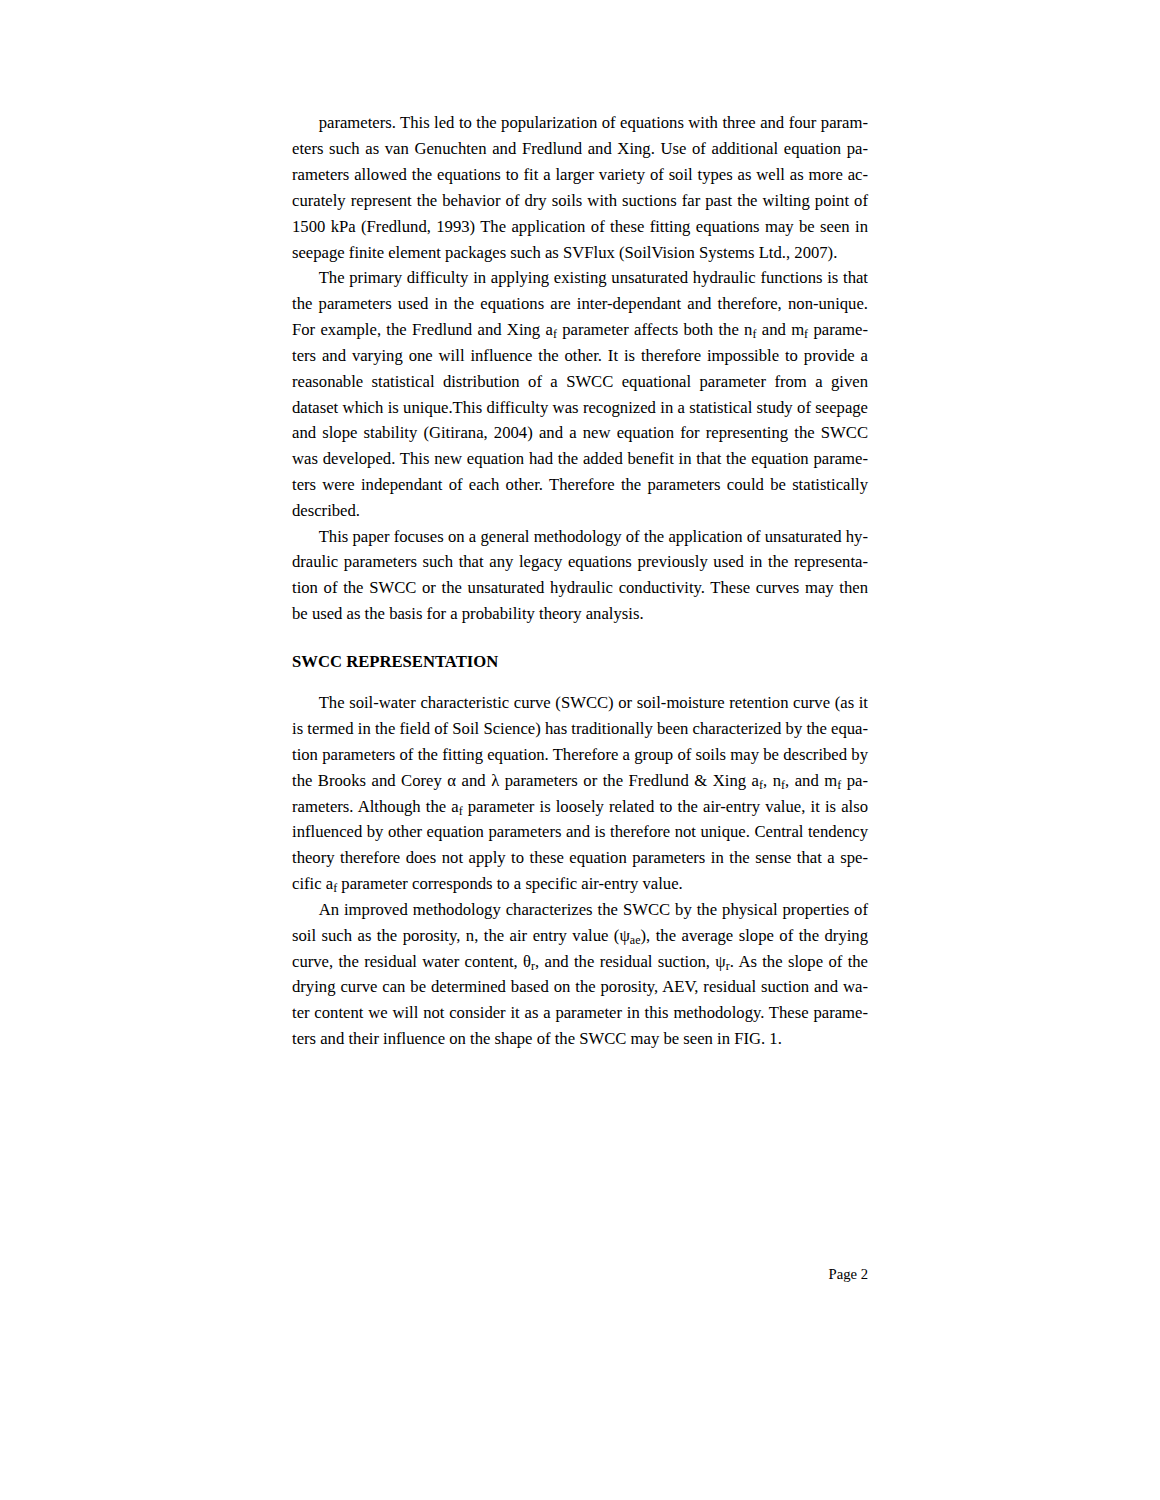parameters. This led to the popularization of equations with three and four parameters such as van Genuchten and Fredlund and Xing. Use of additional equation parameters allowed the equations to fit a larger variety of soil types as well as more accurately represent the behavior of dry soils with suctions far past the wilting point of 1500 kPa (Fredlund, 1993) The application of these fitting equations may be seen in seepage finite element packages such as SVFlux (SoilVision Systems Ltd., 2007).
The primary difficulty in applying existing unsaturated hydraulic functions is that the parameters used in the equations are inter-dependant and therefore, non-unique. For example, the Fredlund and Xing af parameter affects both the nf and mf parameters and varying one will influence the other. It is therefore impossible to provide a reasonable statistical distribution of a SWCC equational parameter from a given dataset which is unique.This difficulty was recognized in a statistical study of seepage and slope stability (Gitirana, 2004) and a new equation for representing the SWCC was developed. This new equation had the added benefit in that the equation parameters were independant of each other. Therefore the parameters could be statistically described.
This paper focuses on a general methodology of the application of unsaturated hydraulic parameters such that any legacy equations previously used in the representation of the SWCC or the unsaturated hydraulic conductivity. These curves may then be used as the basis for a probability theory analysis.
SWCC REPRESENTATION
The soil-water characteristic curve (SWCC) or soil-moisture retention curve (as it is termed in the field of Soil Science) has traditionally been characterized by the equation parameters of the fitting equation. Therefore a group of soils may be described by the Brooks and Corey α and λ parameters or the Fredlund & Xing af, nf, and mf parameters. Although the af parameter is loosely related to the air-entry value, it is also influenced by other equation parameters and is therefore not unique. Central tendency theory therefore does not apply to these equation parameters in the sense that a specific af parameter corresponds to a specific air-entry value.
An improved methodology characterizes the SWCC by the physical properties of soil such as the porosity, n, the air entry value (ψae), the average slope of the drying curve, the residual water content, θr, and the residual suction, ψr. As the slope of the drying curve can be determined based on the porosity, AEV, residual suction and water content we will not consider it as a parameter in this methodology. These parameters and their influence on the shape of the SWCC may be seen in FIG. 1.
Page 2